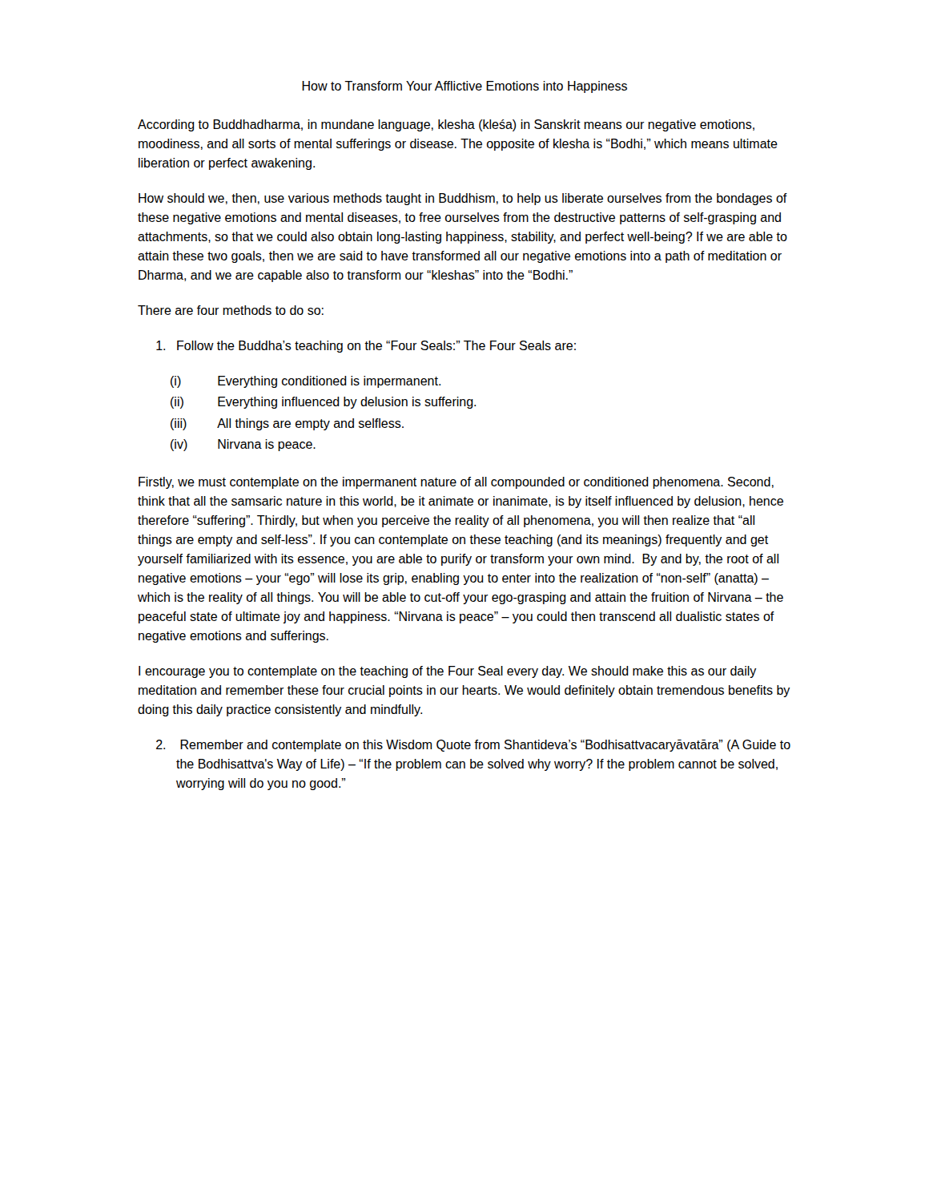How to Transform Your Afflictive Emotions into Happiness
According to Buddhadharma, in mundane language, klesha (kleśa) in Sanskrit means our negative emotions, moodiness, and all sorts of mental sufferings or disease. The opposite of klesha is “Bodhi,” which means ultimate liberation or perfect awakening.
How should we, then, use various methods taught in Buddhism, to help us liberate ourselves from the bondages of these negative emotions and mental diseases, to free ourselves from the destructive patterns of self-grasping and attachments, so that we could also obtain long-lasting happiness, stability, and perfect well-being? If we are able to attain these two goals, then we are said to have transformed all our negative emotions into a path of meditation or Dharma, and we are capable also to transform our “kleshas” into the “Bodhi.”
There are four methods to do so:
Follow the Buddha’s teaching on the “Four Seals:” The Four Seals are:
| (i) | Everything conditioned is impermanent. |
| (ii) | Everything influenced by delusion is suffering. |
| (iii) | All things are empty and selfless. |
| (iv) | Nirvana is peace. |
Firstly, we must contemplate on the impermanent nature of all compounded or conditioned phenomena. Second, think that all the samsaric nature in this world, be it animate or inanimate, is by itself influenced by delusion, hence therefore “suffering”. Thirdly, but when you perceive the reality of all phenomena, you will then realize that “all things are empty and self-less”. If you can contemplate on these teaching (and its meanings) frequently and get yourself familiarized with its essence, you are able to purify or transform your own mind. By and by, the root of all negative emotions – your “ego” will lose its grip, enabling you to enter into the realization of “non-self” (anatta) – which is the reality of all things. You will be able to cut-off your ego-grasping and attain the fruition of Nirvana – the peaceful state of ultimate joy and happiness. “Nirvana is peace” – you could then transcend all dualistic states of negative emotions and sufferings.
I encourage you to contemplate on the teaching of the Four Seal every day. We should make this as our daily meditation and remember these four crucial points in our hearts. We would definitely obtain tremendous benefits by doing this daily practice consistently and mindfully.
Remember and contemplate on this Wisdom Quote from Shantideva’s “Bodhisattvacaryāvatāra” (A Guide to the Bodhisattva's Way of Life) – “If the problem can be solved why worry? If the problem cannot be solved, worrying will do you no good.”